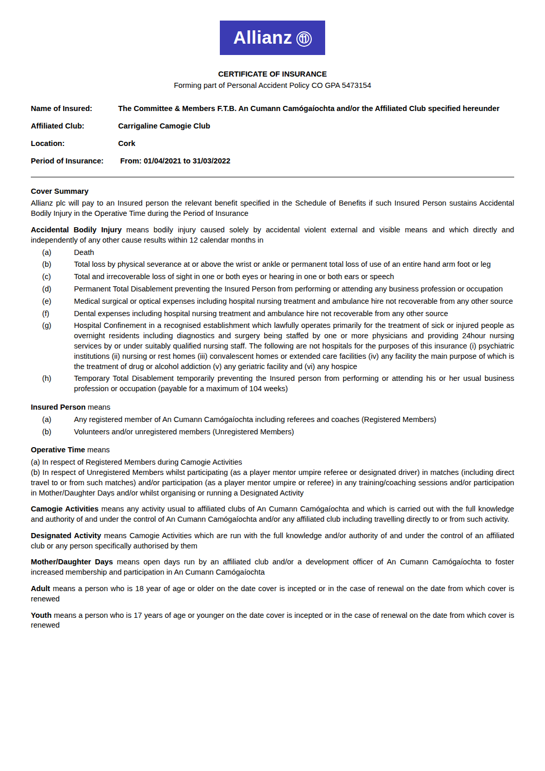Allianz⑪
CERTIFICATE OF INSURANCE
Forming part of Personal Accident Policy CO GPA 5473154
| Name of Insured: | The Committee & Members F.T.B. An Cumann Camógaíochta and/or the Affiliated Club specified hereunder |
| Affiliated Club: | Carrigaline Camogie Club |
| Location: | Cork |
| Period of Insurance: | From: 01/04/2021 to 31/03/2022 |
Cover Summary
Allianz plc will pay to an Insured person the relevant benefit specified in the Schedule of Benefits if such Insured Person sustains Accidental Bodily Injury in the Operative Time during the Period of Insurance
Accidental Bodily Injury means bodily injury caused solely by accidental violent external and visible means and which directly and independently of any other cause results within 12 calendar months in
| (a) | Death |
| (b) | Total loss by physical severance at or above the wrist or ankle or permanent total loss of use of an entire hand arm foot or leg |
| (c) | Total and irrecoverable loss of sight in one or both eyes or hearing in one or both ears or speech |
| (d) | Permanent Total Disablement preventing the Insured Person from performing or attending any business profession or occupation |
| (e) | Medical surgical or optical expenses including hospital nursing treatment and ambulance hire not recoverable from any other source |
| (f) | Dental expenses including hospital nursing treatment and ambulance hire not recoverable from any other source |
| (g) | Hospital Confinement in a recognised establishment which lawfully operates primarily for the treatment of sick or injured people as overnight residents including diagnostics and surgery being staffed by one or more physicians and providing 24hour nursing services by or under suitably qualified nursing staff. The following are not hospitals for the purposes of this insurance (i) psychiatric institutions (ii) nursing or rest homes (iii) convalescent homes or extended care facilities (iv) any facility the main purpose of which is the treatment of drug or alcohol addiction (v) any geriatric facility and (vi) any hospice |
| (h) | Temporary Total Disablement temporarily preventing the Insured person from performing or attending his or her usual business profession or occupation (payable for a maximum of 104 weeks) |
Insured Person means
| (a) | Any registered member of An Cumann Camógaíochta including referees and coaches (Registered Members) |
| (b) | Volunteers and/or unregistered members (Unregistered Members) |
Operative Time means
(a) In respect of Registered Members during Camogie Activities
(b) In respect of Unregistered Members whilst participating (as a player mentor umpire referee or designated driver) in matches (including direct travel to or from such matches) and/or participation (as a player mentor umpire or referee) in any training/coaching sessions and/or participation in Mother/Daughter Days and/or whilst organising or running a Designated Activity
Camogie Activities means any activity usual to affiliated clubs of An Cumann Camógaíochta and which is carried out with the full knowledge and authority of and under the control of An Cumann Camógaíochta and/or any affiliated club including travelling directly to or from such activity.
Designated Activity means Camogie Activities which are run with the full knowledge and/or authority of and under the control of an affiliated club or any person specifically authorised by them
Mother/Daughter Days means open days run by an affiliated club and/or a development officer of An Cumann Camógaíochta to foster increased membership and participation in An Cumann Camógaíochta
Adult means a person who is 18 year of age or older on the date cover is incepted or in the case of renewal on the date from which cover is renewed
Youth means a person who is 17 years of age or younger on the date cover is incepted or in the case of renewal on the date from which cover is renewed